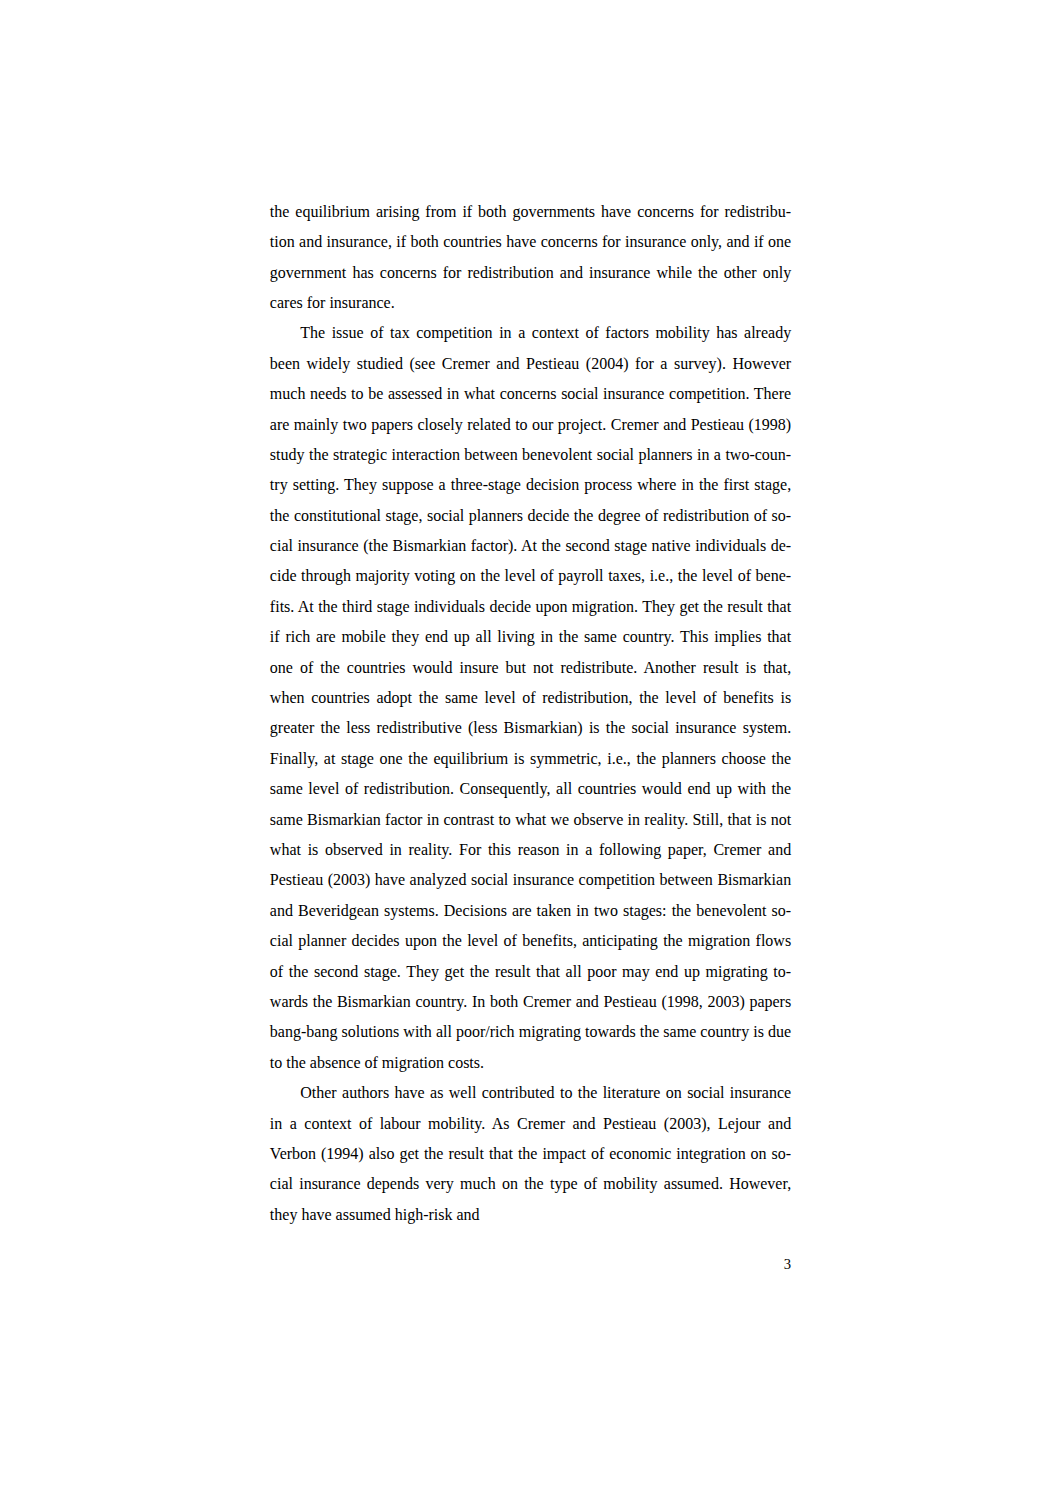the equilibrium arising from if both governments have concerns for redistribution and insurance, if both countries have concerns for insurance only, and if one government has concerns for redistribution and insurance while the other only cares for insurance.
The issue of tax competition in a context of factors mobility has already been widely studied (see Cremer and Pestieau (2004) for a survey). However much needs to be assessed in what concerns social insurance competition. There are mainly two papers closely related to our project. Cremer and Pestieau (1998) study the strategic interaction between benevolent social planners in a two-country setting. They suppose a three-stage decision process where in the first stage, the constitutional stage, social planners decide the degree of redistribution of social insurance (the Bismarkian factor). At the second stage native individuals decide through majority voting on the level of payroll taxes, i.e., the level of benefits. At the third stage individuals decide upon migration. They get the result that if rich are mobile they end up all living in the same country. This implies that one of the countries would insure but not redistribute. Another result is that, when countries adopt the same level of redistribution, the level of benefits is greater the less redistributive (less Bismarkian) is the social insurance system. Finally, at stage one the equilibrium is symmetric, i.e., the planners choose the same level of redistribution. Consequently, all countries would end up with the same Bismarkian factor in contrast to what we observe in reality. Still, that is not what is observed in reality. For this reason in a following paper, Cremer and Pestieau (2003) have analyzed social insurance competition between Bismarkian and Beveridgean systems. Decisions are taken in two stages: the benevolent social planner decides upon the level of benefits, anticipating the migration flows of the second stage. They get the result that all poor may end up migrating towards the Bismarkian country. In both Cremer and Pestieau (1998, 2003) papers bang-bang solutions with all poor/rich migrating towards the same country is due to the absence of migration costs.
Other authors have as well contributed to the literature on social insurance in a context of labour mobility. As Cremer and Pestieau (2003), Lejour and Verbon (1994) also get the result that the impact of economic integration on social insurance depends very much on the type of mobility assumed. However, they have assumed high-risk and
3